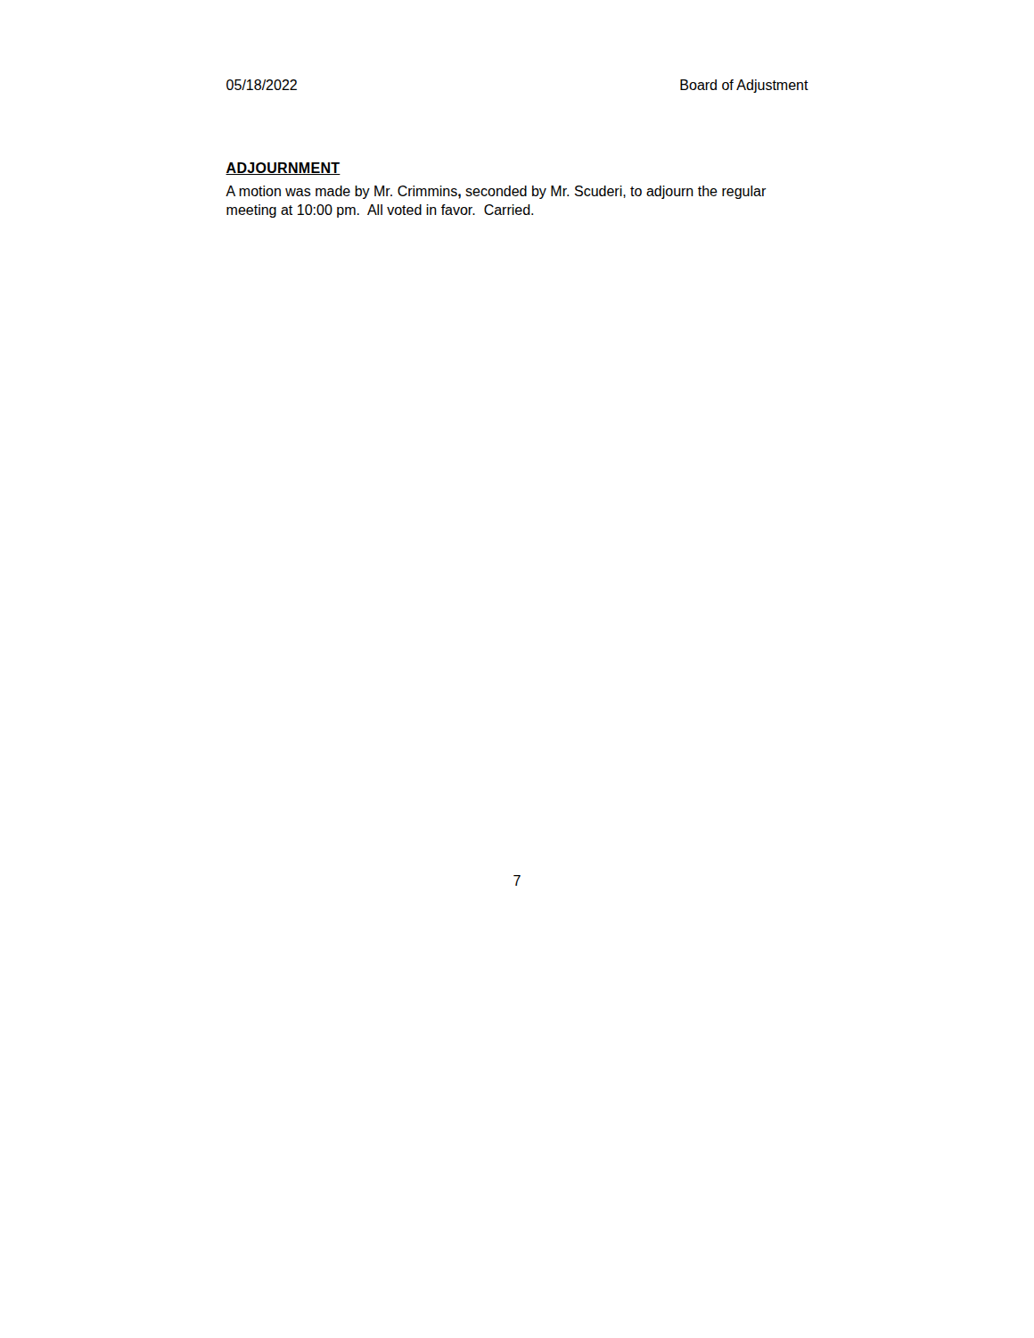05/18/2022
Board of Adjustment
ADJOURNMENT
A motion was made by Mr. Crimmins, seconded by Mr. Scuderi, to adjourn the regular meeting at 10:00 pm. All voted in favor. Carried.
7